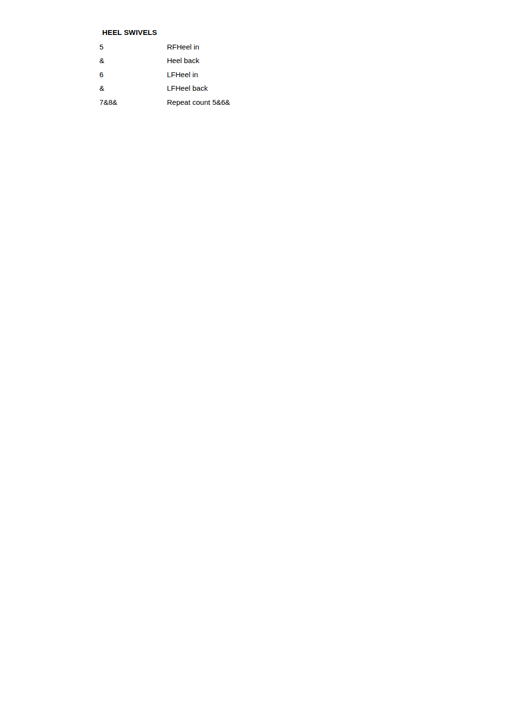HEEL SWIVELS
| 5 | RFHeel in |
| & | Heel back |
| 6 | LFHeel in |
| & | LFHeel back |
| 7&8& | Repeat count 5&6& |